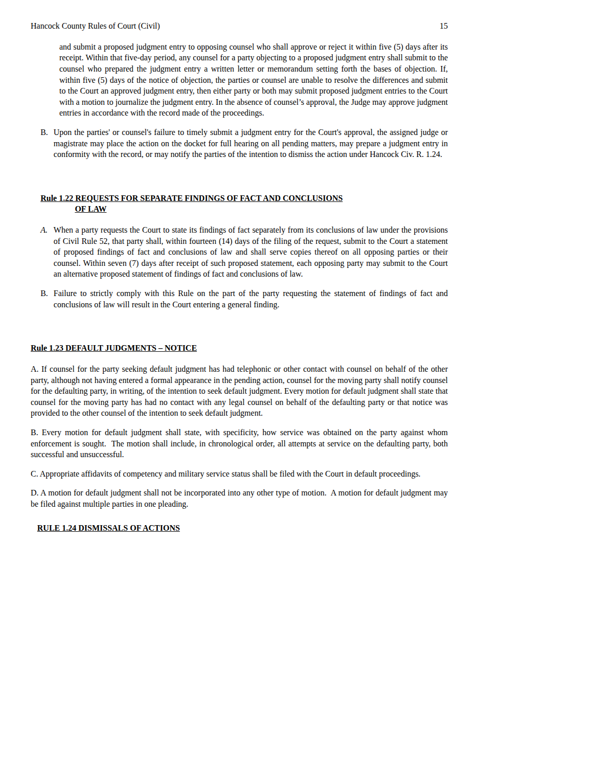Hancock County Rules of Court (Civil) 15
and submit a proposed judgment entry to opposing counsel who shall approve or reject it within five (5) days after its receipt. Within that five-day period, any counsel for a party objecting to a proposed judgment entry shall submit to the counsel who prepared the judgment entry a written letter or memorandum setting forth the bases of objection. If, within five (5) days of the notice of objection, the parties or counsel are unable to resolve the differences and submit to the Court an approved judgment entry, then either party or both may submit proposed judgment entries to the Court with a motion to journalize the judgment entry. In the absence of counsel’s approval, the Judge may approve judgment entries in accordance with the record made of the proceedings.
B. Upon the parties' or counsel's failure to timely submit a judgment entry for the Court's approval, the assigned judge or magistrate may place the action on the docket for full hearing on all pending matters, may prepare a judgment entry in conformity with the record, or may notify the parties of the intention to dismiss the action under Hancock Civ. R. 1.24.
Rule 1.22 REQUESTS FOR SEPARATE FINDINGS OF FACT AND CONCLUSIONSOF LAW
A. When a party requests the Court to state its findings of fact separately from its conclusions of law under the provisions of Civil Rule 52, that party shall, within fourteen (14) days of the filing of the request, submit to the Court a statement of proposed findings of fact and conclusions of law and shall serve copies thereof on all opposing parties or their counsel. Within seven (7) days after receipt of such proposed statement, each opposing party may submit to the Court an alternative proposed statement of findings of fact and conclusions of law.
B. Failure to strictly comply with this Rule on the part of the party requesting the statement of findings of fact and conclusions of law will result in the Court entering a general finding.
Rule 1.23 DEFAULT JUDGMENTS – NOTICE
A. If counsel for the party seeking default judgment has had telephonic or other contact with counsel on behalf of the other party, although not having entered a formal appearance in the pending action, counsel for the moving party shall notify counsel for the defaulting party, in writing, of the intention to seek default judgment. Every motion for default judgment shall state that counsel for the moving party has had no contact with any legal counsel on behalf of the defaulting party or that notice was provided to the other counsel of the intention to seek default judgment.
B. Every motion for default judgment shall state, with specificity, how service was obtained on the party against whom enforcement is sought. The motion shall include, in chronological order, all attempts at service on the defaulting party, both successful and unsuccessful.
C. Appropriate affidavits of competency and military service status shall be filed with the Court in default proceedings.
D. A motion for default judgment shall not be incorporated into any other type of motion. A motion for default judgment may be filed against multiple parties in one pleading.
RULE 1.24 DISMISSALS OF ACTIONS